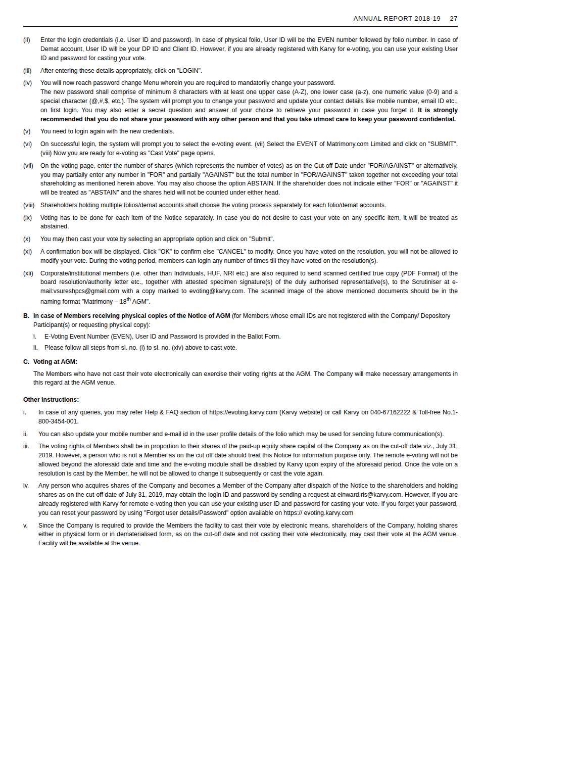ANNUAL REPORT 2018-1927
(ii) Enter the login credentials (i.e. User ID and password). In case of physical folio, User ID will be the EVEN number followed by folio number. In case of Demat account, User ID will be your DP ID and Client ID. However, if you are already registered with Karvy for e-voting, you can use your existing User ID and password for casting your vote.
(iii) After entering these details appropriately, click on "LOGIN".
(iv) You will now reach password change Menu wherein you are required to mandatorily change your password.
The new password shall comprise of minimum 8 characters with at least one upper case (A-Z), one lower case (a-z), one numeric value (0-9) and a special character (@,#,$, etc.). The system will prompt you to change your password and update your contact details like mobile number, email ID etc., on first login. You may also enter a secret question and answer of your choice to retrieve your password in case you forget it. It is strongly recommended that you do not share your password with any other person and that you take utmost care to keep your password confidential.
(v) You need to login again with the new credentials.
(vi) On successful login, the system will prompt you to select the e-voting event. (vii) Select the EVENT of Matrimony.com Limited and click on "SUBMIT". (viii) Now you are ready for e-voting as "Cast Vote" page opens.
(vii) On the voting page, enter the number of shares (which represents the number of votes) as on the Cut-off Date under "FOR/AGAINST" or alternatively, you may partially enter any number in "FOR" and partially "AGAINST" but the total number in "FOR/AGAINST" taken together not exceeding your total shareholding as mentioned herein above. You may also choose the option ABSTAIN. If the shareholder does not indicate either "FOR" or "AGAINST" it will be treated as "ABSTAIN" and the shares held will not be counted under either head.
(viii) Shareholders holding multiple folios/demat accounts shall choose the voting process separately for each folio/demat accounts.
(ix) Voting has to be done for each item of the Notice separately. In case you do not desire to cast your vote on any specific item, it will be treated as abstained.
(x) You may then cast your vote by selecting an appropriate option and click on "Submit".
(xi) A confirmation box will be displayed. Click "OK" to confirm else "CANCEL" to modify. Once you have voted on the resolution, you will not be allowed to modify your vote. During the voting period, members can login any number of times till they have voted on the resolution(s).
(xii) Corporate/institutional members (i.e. other than Individuals, HUF, NRI etc.) are also required to send scanned certified true copy (PDF Format) of the board resolution/authority letter etc., together with attested specimen signature(s) of the duly authorised representative(s), to the Scrutiniser at e-mail:vsureshpcs@gmail.com with a copy marked to evoting@karvy.com. The scanned image of the above mentioned documents should be in the naming format "Matrimony – 18th AGM".
B. In case of Members receiving physical copies of the Notice of AGM (for Members whose email IDs are not registered with the Company/ Depository Participant(s) or requesting physical copy):
i. E-Voting Event Number (EVEN), User ID and Password is provided in the Ballot Form.
ii. Please follow all steps from sl. no. (i) to sl. no. (xiv) above to cast vote.
C. Voting at AGM:
The Members who have not cast their vote electronically can exercise their voting rights at the AGM. The Company will make necessary arrangements in this regard at the AGM venue.
Other instructions:
i. In case of any queries, you may refer Help & FAQ section of https://evoting.karvy.com (Karvy website) or call Karvy on 040-67162222 & Toll-free No.1-800-3454-001.
ii. You can also update your mobile number and e-mail id in the user profile details of the folio which may be used for sending future communication(s).
iii. The voting rights of Members shall be in proportion to their shares of the paid-up equity share capital of the Company as on the cut-off date viz., July 31, 2019. However, a person who is not a Member as on the cut off date should treat this Notice for information purpose only. The remote e-voting will not be allowed beyond the aforesaid date and time and the e-voting module shall be disabled by Karvy upon expiry of the aforesaid period. Once the vote on a resolution is cast by the Member, he will not be allowed to change it subsequently or cast the vote again.
iv. Any person who acquires shares of the Company and becomes a Member of the Company after dispatch of the Notice to the shareholders and holding shares as on the cut-off date of July 31, 2019, may obtain the login ID and password by sending a request at einward.ris@karvy.com. However, if you are already registered with Karvy for remote e-voting then you can use your existing user ID and password for casting your vote. If you forget your password, you can reset your password by using "Forgot user details/Password" option available on https:// evoting.karvy.com
v. Since the Company is required to provide the Members the facility to cast their vote by electronic means, shareholders of the Company, holding shares either in physical form or in dematerialised form, as on the cut-off date and not casting their vote electronically, may cast their vote at the AGM venue. Facility will be available at the venue.